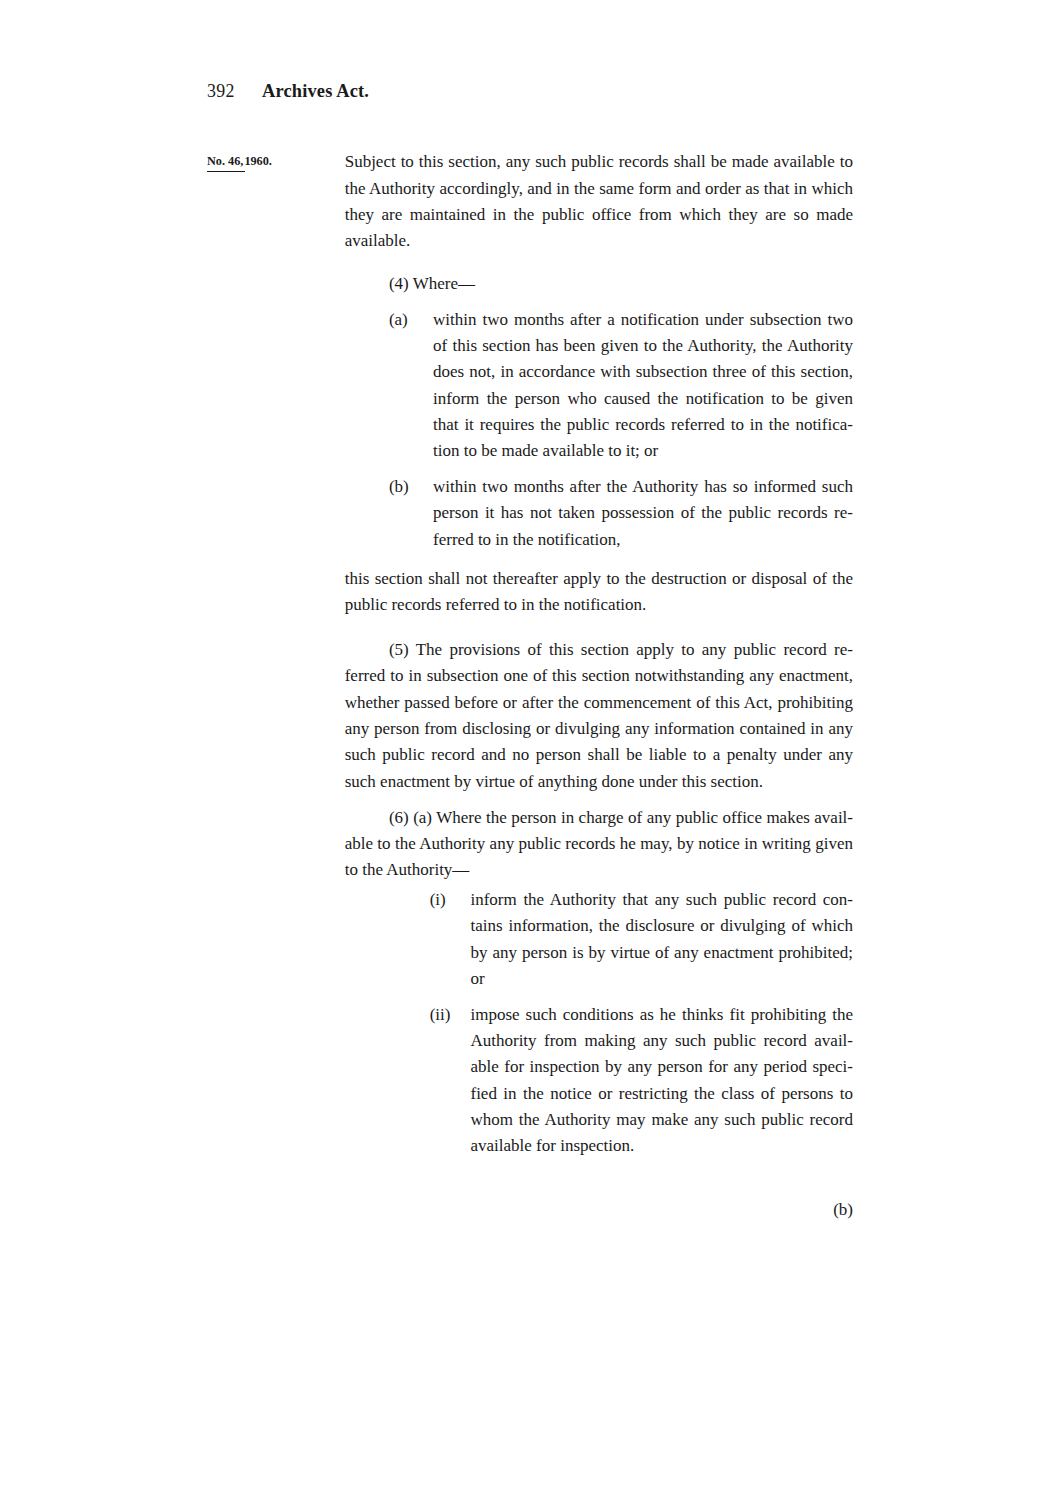392 Archives Act.
No. 46, 1960.
Subject to this section, any such public records shall be made available to the Authority accordingly, and in the same form and order as that in which they are maintained in the public office from which they are so made available.
(4) Where—
(a) within two months after a notification under subsection two of this section has been given to the Authority, the Authority does not, in accordance with subsection three of this section, inform the person who caused the notification to be given that it requires the public records referred to in the notification to be made available to it; or
(b) within two months after the Authority has so informed such person it has not taken possession of the public records referred to in the notification,
this section shall not thereafter apply to the destruction or disposal of the public records referred to in the notification.
(5) The provisions of this section apply to any public record referred to in subsection one of this section notwithstanding any enactment, whether passed before or after the commencement of this Act, prohibiting any person from disclosing or divulging any information contained in any such public record and no person shall be liable to a penalty under any such enactment by virtue of anything done under this section.
(6) (a) Where the person in charge of any public office makes available to the Authority any public records he may, by notice in writing given to the Authority—
(i) inform the Authority that any such public record contains information, the disclosure or divulging of which by any person is by virtue of any enactment prohibited; or
(ii) impose such conditions as he thinks fit prohibiting the Authority from making any such public record available for inspection by any person for any period specified in the notice or restricting the class of persons to whom the Authority may make any such public record available for inspection.
(b)